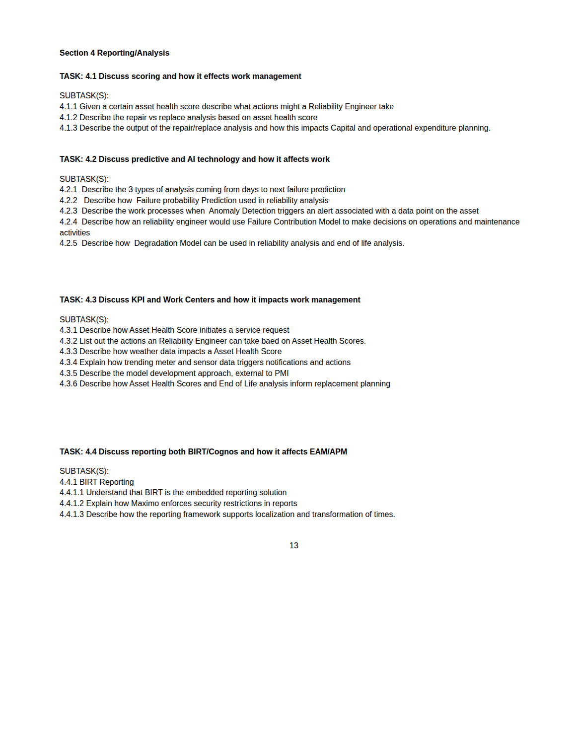Section 4 Reporting/Analysis
TASK: 4.1 Discuss scoring and how it effects work management
SUBTASK(S):
4.1.1 Given a certain asset health score describe what actions might a Reliability Engineer take
4.1.2 Describe the repair vs replace analysis based on asset health score
4.1.3 Describe the output of the repair/replace analysis and how this impacts Capital and operational expenditure planning.
TASK: 4.2 Discuss predictive and AI technology and how it affects work
SUBTASK(S):
4.2.1 Describe the 3 types of analysis coming from days to next failure prediction
4.2.2 Describe how Failure probability Prediction used in reliability analysis
4.2.3 Describe the work processes when Anomaly Detection triggers an alert associated with a data point on the asset
4.2.4 Describe how an reliability engineer would use Failure Contribution Model to make decisions on operations and maintenance activities
4.2.5 Describe how Degradation Model can be used in reliability analysis and end of life analysis.
TASK: 4.3 Discuss KPI and Work Centers and how it impacts work management
SUBTASK(S):
4.3.1 Describe how Asset Health Score initiates a service request
4.3.2 List out the actions an Reliability Engineer can take baed on Asset Health Scores.
4.3.3 Describe how weather data impacts a Asset Health Score
4.3.4 Explain how trending meter and sensor data triggers notifications and actions
4.3.5 Describe the model development approach, external to PMI
4.3.6 Describe how Asset Health Scores and End of Life analysis inform replacement planning
TASK: 4.4 Discuss reporting both BIRT/Cognos and how it affects EAM/APM
SUBTASK(S):
4.4.1 BIRT Reporting
4.4.1.1 Understand that BIRT is the embedded reporting solution
4.4.1.2 Explain how Maximo enforces security restrictions in reports
4.4.1.3 Describe how the reporting framework supports localization and transformation of times.
13